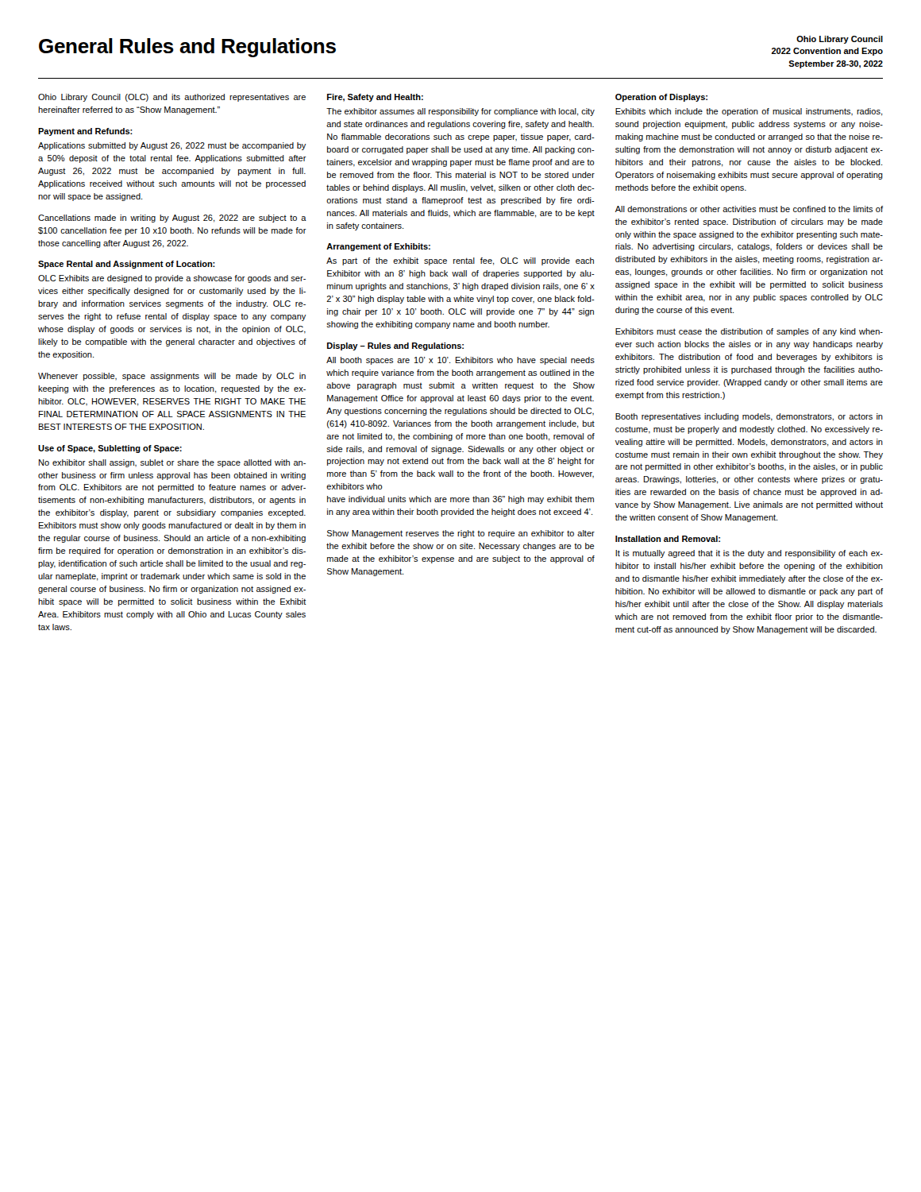General Rules and Regulations
Ohio Library Council
2022 Convention and Expo
September 28-30, 2022
Ohio Library Council (OLC) and its authorized representatives are hereinafter referred to as “Show Management.”
Payment and Refunds:
Applications submitted by August 26, 2022 must be accompanied by a 50% deposit of the total rental fee. Applications submitted after August 26, 2022 must be accompanied by payment in full. Applications received without such amounts will not be processed nor will space be assigned.
Cancellations made in writing by August 26, 2022 are subject to a $100 cancellation fee per 10 x10 booth. No refunds will be made for those cancelling after August 26, 2022.
Space Rental and Assignment of Location:
OLC Exhibits are designed to provide a showcase for goods and services either specifically designed for or customarily used by the library and information services segments of the industry. OLC reserves the right to refuse rental of display space to any company whose display of goods or services is not, in the opinion of OLC, likely to be compatible with the general character and objectives of the exposition.
Whenever possible, space assignments will be made by OLC in keeping with the preferences as to location, requested by the exhibitor. OLC, HOWEVER, RESERVES THE RIGHT TO MAKE THE FINAL DETERMINATION OF ALL SPACE ASSIGNMENTS IN THE BEST INTERESTS OF THE EXPOSITION.
Use of Space, Subletting of Space:
No exhibitor shall assign, sublet or share the space allotted with another business or firm unless approval has been obtained in writing from OLC. Exhibitors are not permitted to feature names or advertisements of non-exhibiting manufacturers, distributors, or agents in the exhibitor’s display, parent or subsidiary companies excepted. Exhibitors must show only goods manufactured or dealt in by them in the regular course of business. Should an article of a non-exhibiting firm be required for operation or demonstration in an exhibitor’s display, identification of such article shall be limited to the usual and regular nameplate, imprint or trademark under which same is sold in the general course of business. No firm or organization not assigned exhibit space will be permitted to solicit business within the Exhibit Area. Exhibitors must comply with all Ohio and Lucas County sales tax laws.
Fire, Safety and Health:
The exhibitor assumes all responsibility for compliance with local, city and state ordinances and regulations covering fire, safety and health. No flammable decorations such as crepe paper, tissue paper, cardboard or corrugated paper shall be used at any time. All packing containers, excelsior and wrapping paper must be flame proof and are to be removed from the floor. This material is NOT to be stored under tables or behind displays. All muslin, velvet, silken or other cloth decorations must stand a flameproof test as prescribed by fire ordinances. All materials and fluids, which are flammable, are to be kept in safety containers.
Arrangement of Exhibits:
As part of the exhibit space rental fee, OLC will provide each Exhibitor with an 8’ high back wall of draperies supported by aluminum uprights and stanchions, 3’ high draped division rails, one 6’ x 2’ x 30” high display table with a white vinyl top cover, one black folding chair per 10’ x 10’ booth. OLC will provide one 7” by 44” sign showing the exhibiting company name and booth number.
Display – Rules and Regulations:
All booth spaces are 10’ x 10’. Exhibitors who have special needs which require variance from the booth arrangement as outlined in the above paragraph must submit a written request to the Show Management Office for approval at least 60 days prior to the event. Any questions concerning the regulations should be directed to OLC, (614) 410-8092. Variances from the booth arrangement include, but are not limited to, the combining of more than one booth, removal of side rails, and removal of signage. Sidewalls or any other object or projection may not extend out from the back wall at the 8’ height for more than 5’ from the back wall to the front of the booth. However, exhibitors who
have individual units which are more than 36” high may exhibit them in any area within their booth provided the height does not exceed 4’.
Show Management reserves the right to require an exhibitor to alter the exhibit before the show or on site. Necessary changes are to be made at the exhibitor’s expense and are subject to the approval of Show Management.
Operation of Displays:
Exhibits which include the operation of musical instruments, radios, sound projection equipment, public address systems or any noisemaking machine must be conducted or arranged so that the noise resulting from the demonstration will not annoy or disturb adjacent exhibitors and their patrons, nor cause the aisles to be blocked. Operators of noisemaking exhibits must secure approval of operating methods before the exhibit opens.
All demonstrations or other activities must be confined to the limits of the exhibitor’s rented space. Distribution of circulars may be made only within the space assigned to the exhibitor presenting such materials. No advertising circulars, catalogs, folders or devices shall be distributed by exhibitors in the aisles, meeting rooms, registration areas, lounges, grounds or other facilities. No firm or organization not assigned space in the exhibit will be permitted to solicit business within the exhibit area, nor in any public spaces controlled by OLC during the course of this event.
Exhibitors must cease the distribution of samples of any kind whenever such action blocks the aisles or in any way handicaps nearby exhibitors. The distribution of food and beverages by exhibitors is strictly prohibited unless it is purchased through the facilities authorized food service provider. (Wrapped candy or other small items are exempt from this restriction.)
Booth representatives including models, demonstrators, or actors in costume, must be properly and modestly clothed. No excessively revealing attire will be permitted. Models, demonstrators, and actors in costume must remain in their own exhibit throughout the show. They are not permitted in other exhibitor’s booths, in the aisles, or in public areas. Drawings, lotteries, or other contests where prizes or gratuities are rewarded on the basis of chance must be approved in advance by Show Management. Live animals are not permitted without the written consent of Show Management.
Installation and Removal:
It is mutually agreed that it is the duty and responsibility of each exhibitor to install his/her exhibit before the opening of the exhibition and to dismantle his/her exhibit immediately after the close of the exhibition. No exhibitor will be allowed to dismantle or pack any part of his/her exhibit until after the close of the Show. All display materials which are not removed from the exhibit floor prior to the dismantlement cut-off as announced by Show Management will be discarded.